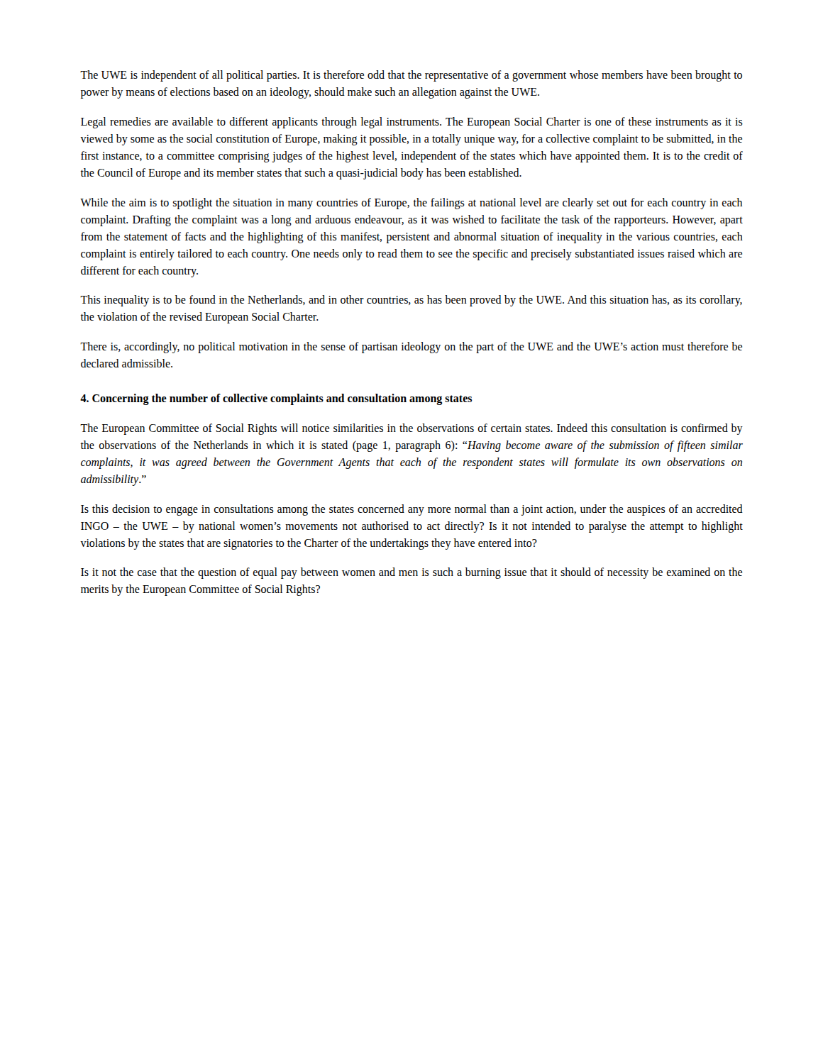The UWE is independent of all political parties. It is therefore odd that the representative of a government whose members have been brought to power by means of elections based on an ideology, should make such an allegation against the UWE.
Legal remedies are available to different applicants through legal instruments. The European Social Charter is one of these instruments as it is viewed by some as the social constitution of Europe, making it possible, in a totally unique way, for a collective complaint to be submitted, in the first instance, to a committee comprising judges of the highest level, independent of the states which have appointed them. It is to the credit of the Council of Europe and its member states that such a quasi-judicial body has been established.
While the aim is to spotlight the situation in many countries of Europe, the failings at national level are clearly set out for each country in each complaint. Drafting the complaint was a long and arduous endeavour, as it was wished to facilitate the task of the rapporteurs. However, apart from the statement of facts and the highlighting of this manifest, persistent and abnormal situation of inequality in the various countries, each complaint is entirely tailored to each country. One needs only to read them to see the specific and precisely substantiated issues raised which are different for each country.
This inequality is to be found in the Netherlands, and in other countries, as has been proved by the UWE. And this situation has, as its corollary, the violation of the revised European Social Charter.
There is, accordingly, no political motivation in the sense of partisan ideology on the part of the UWE and the UWE’s action must therefore be declared admissible.
4. Concerning the number of collective complaints and consultation among states
The European Committee of Social Rights will notice similarities in the observations of certain states. Indeed this consultation is confirmed by the observations of the Netherlands in which it is stated (page 1, paragraph 6): “Having become aware of the submission of fifteen similar complaints, it was agreed between the Government Agents that each of the respondent states will formulate its own observations on admissibility.”
Is this decision to engage in consultations among the states concerned any more normal than a joint action, under the auspices of an accredited INGO – the UWE – by national women’s movements not authorised to act directly? Is it not intended to paralyse the attempt to highlight violations by the states that are signatories to the Charter of the undertakings they have entered into?
Is it not the case that the question of equal pay between women and men is such a burning issue that it should of necessity be examined on the merits by the European Committee of Social Rights?